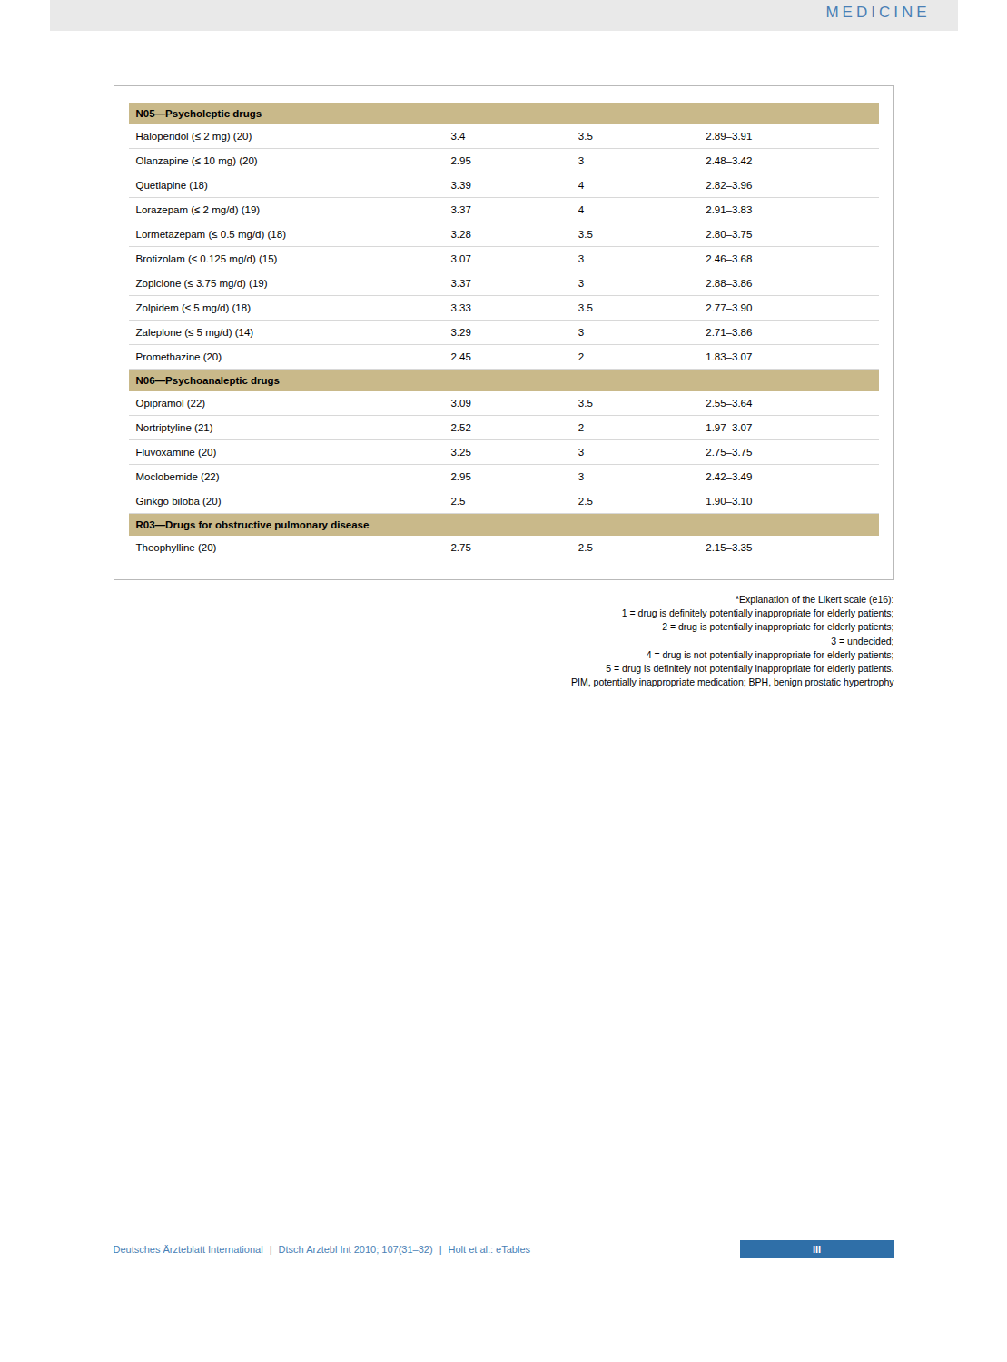MEDICINE
| N05—Psycholeptic drugs |
| Haloperidol (≤ 2 mg) (20) | 3.4 | 3.5 | 2.89–3.91 |
| Olanzapine (≤ 10 mg) (20) | 2.95 | 3 | 2.48–3.42 |
| Quetiapine (18) | 3.39 | 4 | 2.82–3.96 |
| Lorazepam (≤ 2 mg/d) (19) | 3.37 | 4 | 2.91–3.83 |
| Lormetazepam (≤ 0.5 mg/d) (18) | 3.28 | 3.5 | 2.80–3.75 |
| Brotizolam (≤ 0.125 mg/d) (15) | 3.07 | 3 | 2.46–3.68 |
| Zopiclone (≤ 3.75 mg/d) (19) | 3.37 | 3 | 2.88–3.86 |
| Zolpidem (≤ 5 mg/d) (18) | 3.33 | 3.5 | 2.77–3.90 |
| Zaleplone (≤ 5 mg/d) (14) | 3.29 | 3 | 2.71–3.86 |
| Promethazine (20) | 2.45 | 2 | 1.83–3.07 |
| N06—Psychoanaleptic drugs |
| Opipramol (22) | 3.09 | 3.5 | 2.55–3.64 |
| Nortriptyline (21) | 2.52 | 2 | 1.97–3.07 |
| Fluvoxamine (20) | 3.25 | 3 | 2.75–3.75 |
| Moclobemide (22) | 2.95 | 3 | 2.42–3.49 |
| Ginkgo biloba (20) | 2.5 | 2.5 | 1.90–3.10 |
| R03—Drugs for obstructive pulmonary disease |
| Theophylline (20) | 2.75 | 2.5 | 2.15–3.35 |
*Explanation of the Likert scale (e16):
1 = drug is definitely potentially inappropriate for elderly patients;
2 = drug is potentially inappropriate for elderly patients;
3 = undecided;
4 = drug is not potentially inappropriate for elderly patients;
5 = drug is definitely not potentially inappropriate for elderly patients.
PIM, potentially inappropriate medication; BPH, benign prostatic hypertrophy
Deutsches Ärzteblatt International | Dtsch Arztebl Int 2010; 107(31–32) | Holt et al.: eTables
III